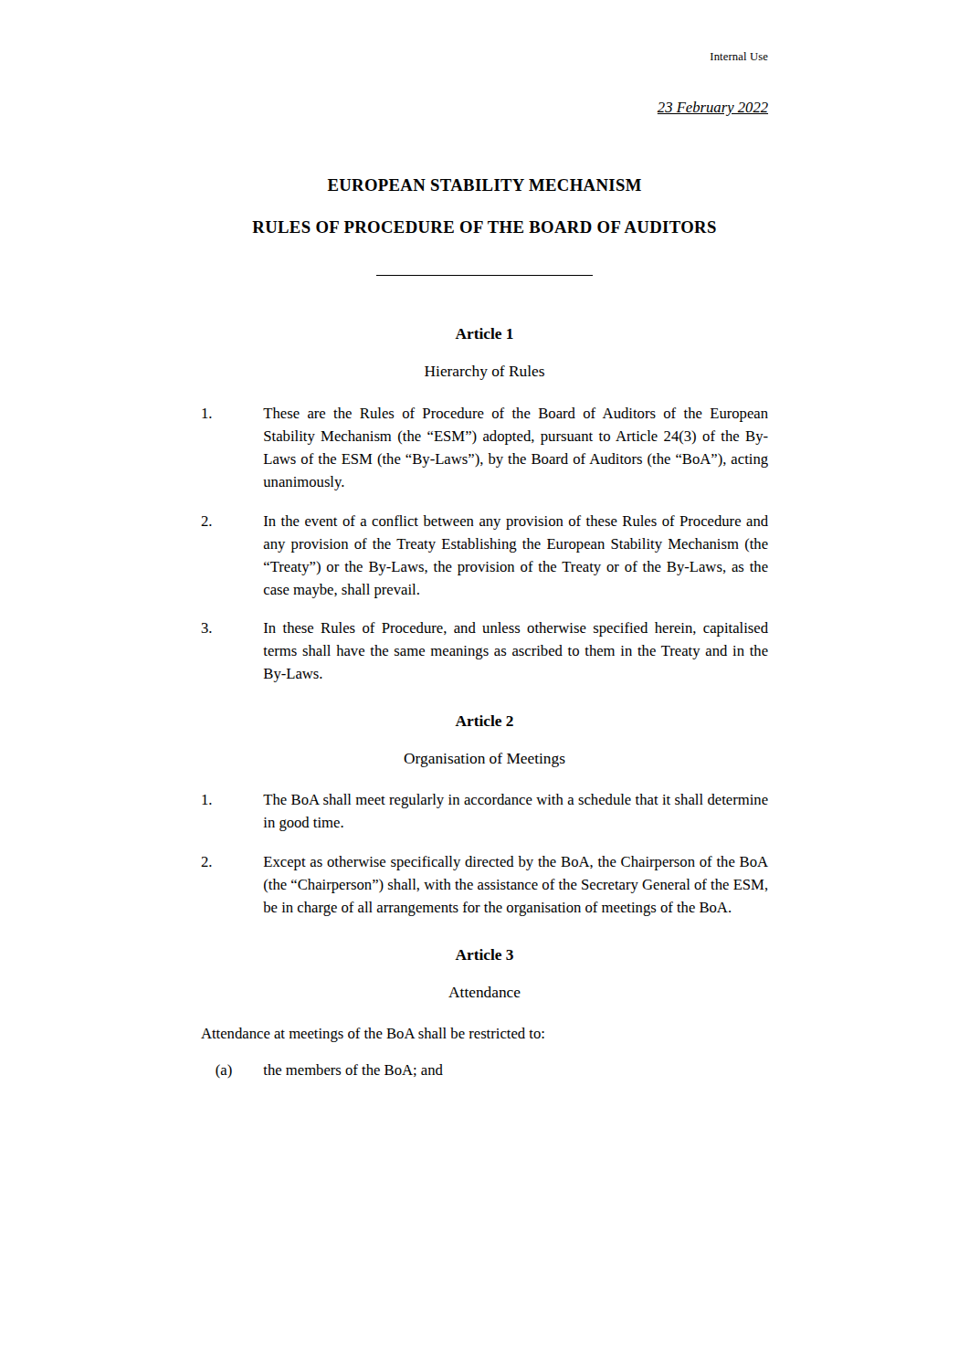Internal Use
23 February 2022
EUROPEAN STABILITY MECHANISM
RULES OF PROCEDURE OF THE BOARD OF AUDITORS
Article 1
Hierarchy of Rules
1. These are the Rules of Procedure of the Board of Auditors of the European Stability Mechanism (the “ESM”) adopted, pursuant to Article 24(3) of the By-Laws of the ESM (the “By-Laws”), by the Board of Auditors (the “BoA”), acting unanimously.
2. In the event of a conflict between any provision of these Rules of Procedure and any provision of the Treaty Establishing the European Stability Mechanism (the “Treaty”) or the By-Laws, the provision of the Treaty or of the By-Laws, as the case maybe, shall prevail.
3. In these Rules of Procedure, and unless otherwise specified herein, capitalised terms shall have the same meanings as ascribed to them in the Treaty and in the By-Laws.
Article 2
Organisation of Meetings
1. The BoA shall meet regularly in accordance with a schedule that it shall determine in good time.
2. Except as otherwise specifically directed by the BoA, the Chairperson of the BoA (the “Chairperson”) shall, with the assistance of the Secretary General of the ESM, be in charge of all arrangements for the organisation of meetings of the BoA.
Article 3
Attendance
Attendance at meetings of the BoA shall be restricted to:
(a) the members of the BoA; and